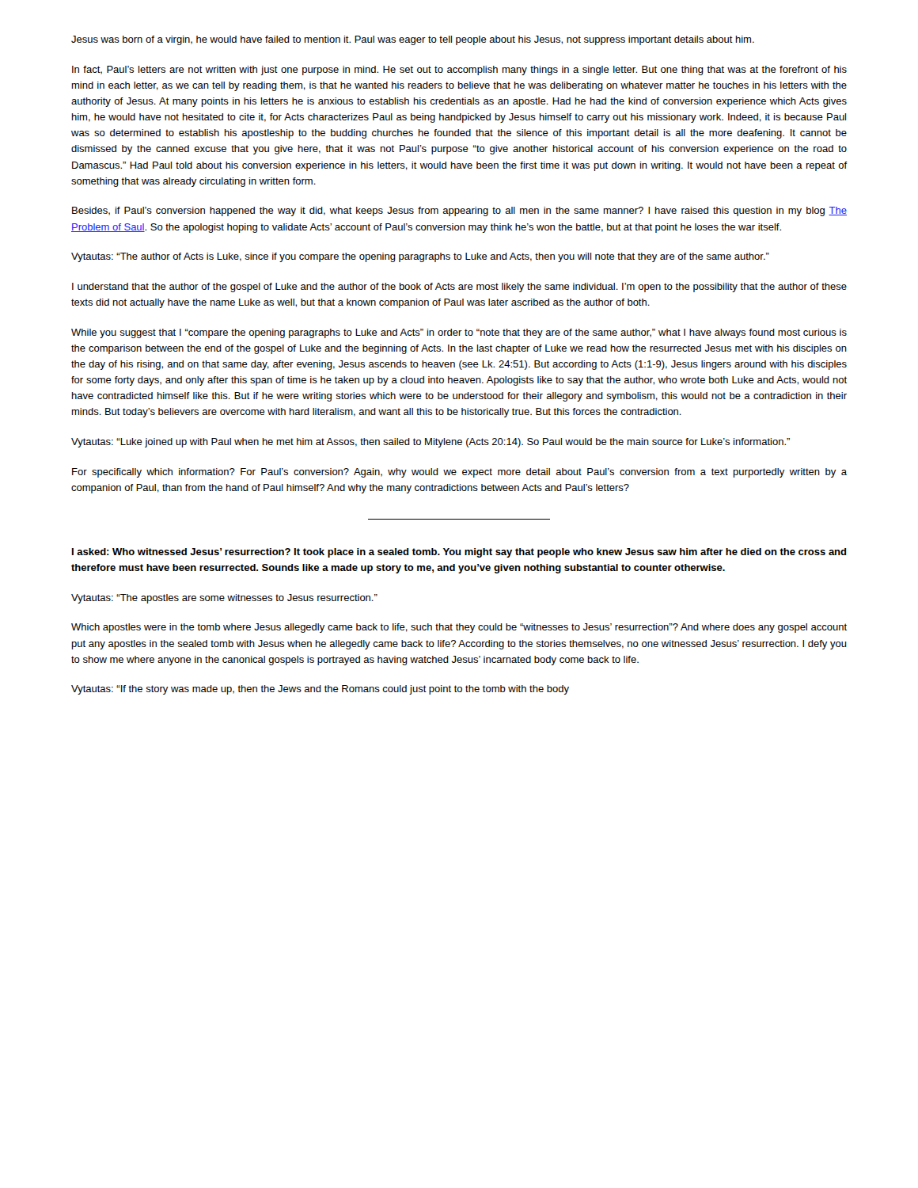Jesus was born of a virgin, he would have failed to mention it. Paul was eager to tell people about his Jesus, not suppress important details about him.
In fact, Paul’s letters are not written with just one purpose in mind. He set out to accomplish many things in a single letter. But one thing that was at the forefront of his mind in each letter, as we can tell by reading them, is that he wanted his readers to believe that he was deliberating on whatever matter he touches in his letters with the authority of Jesus. At many points in his letters he is anxious to establish his credentials as an apostle. Had he had the kind of conversion experience which Acts gives him, he would have not hesitated to cite it, for Acts characterizes Paul as being handpicked by Jesus himself to carry out his missionary work. Indeed, it is because Paul was so determined to establish his apostleship to the budding churches he founded that the silence of this important detail is all the more deafening. It cannot be dismissed by the canned excuse that you give here, that it was not Paul’s purpose “to give another historical account of his conversion experience on the road to Damascus.” Had Paul told about his conversion experience in his letters, it would have been the first time it was put down in writing. It would not have been a repeat of something that was already circulating in written form.
Besides, if Paul’s conversion happened the way it did, what keeps Jesus from appearing to all men in the same manner? I have raised this question in my blog The Problem of Saul. So the apologist hoping to validate Acts’ account of Paul’s conversion may think he’s won the battle, but at that point he loses the war itself.
Vytautas: “The author of Acts is Luke, since if you compare the opening paragraphs to Luke and Acts, then you will note that they are of the same author.”
I understand that the author of the gospel of Luke and the author of the book of Acts are most likely the same individual. I’m open to the possibility that the author of these texts did not actually have the name Luke as well, but that a known companion of Paul was later ascribed as the author of both.
While you suggest that I “compare the opening paragraphs to Luke and Acts” in order to “note that they are of the same author,” what I have always found most curious is the comparison between the end of the gospel of Luke and the beginning of Acts. In the last chapter of Luke we read how the resurrected Jesus met with his disciples on the day of his rising, and on that same day, after evening, Jesus ascends to heaven (see Lk. 24:51). But according to Acts (1:1-9), Jesus lingers around with his disciples for some forty days, and only after this span of time is he taken up by a cloud into heaven. Apologists like to say that the author, who wrote both Luke and Acts, would not have contradicted himself like this. But if he were writing stories which were to be understood for their allegory and symbolism, this would not be a contradiction in their minds. But today’s believers are overcome with hard literalism, and want all this to be historically true. But this forces the contradiction.
Vytautas: “Luke joined up with Paul when he met him at Assos, then sailed to Mitylene (Acts 20:14). So Paul would be the main source for Luke’s information.”
For specifically which information? For Paul’s conversion? Again, why would we expect more detail about Paul’s conversion from a text purportedly written by a companion of Paul, than from the hand of Paul himself? And why the many contradictions between Acts and Paul’s letters?
I asked: Who witnessed Jesus’ resurrection? It took place in a sealed tomb. You might say that people who knew Jesus saw him after he died on the cross and therefore must have been resurrected. Sounds like a made up story to me, and you’ve given nothing substantial to counter otherwise.
Vytautas: “The apostles are some witnesses to Jesus resurrection.”
Which apostles were in the tomb where Jesus allegedly came back to life, such that they could be “witnesses to Jesus’ resurrection”? And where does any gospel account put any apostles in the sealed tomb with Jesus when he allegedly came back to life? According to the stories themselves, no one witnessed Jesus’ resurrection. I defy you to show me where anyone in the canonical gospels is portrayed as having watched Jesus’ incarnated body come back to life.
Vytautas: “If the story was made up, then the Jews and the Romans could just point to the tomb with the body